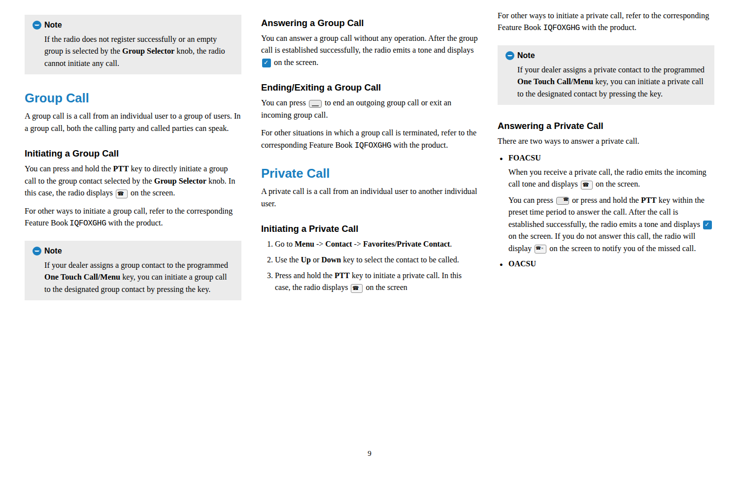Note
If the radio does not register successfully or an empty group is selected by the Group Selector knob, the radio cannot initiate any call.
Group Call
A group call is a call from an individual user to a group of users. In a group call, both the calling party and called parties can speak.
Initiating a Group Call
You can press and hold the PTT key to directly initiate a group call to the group contact selected by the Group Selector knob. In this case, the radio displays on the screen.
For other ways to initiate a group call, refer to the corresponding Feature Book IQFOXGHG with the product.
Note
If your dealer assigns a group contact to the programmed One Touch Call/Menu key, you can initiate a group call to the designated group contact by pressing the key.
Answering a Group Call
You can answer a group call without any operation. After the group call is established successfully, the radio emits a tone and displays on the screen.
Ending/Exiting a Group Call
You can press to end an outgoing group call or exit an incoming group call.
For other situations in which a group call is terminated, refer to the corresponding Feature Book IQFOXGHG with the product.
Private Call
A private call is a call from an individual user to another individual user.
Initiating a Private Call
Go to Menu -> Contact -> Favorites/Private Contact.
Use the Up or Down key to select the contact to be called.
Press and hold the PTT key to initiate a private call. In this case, the radio displays on the screen
For other ways to initiate a private call, refer to the corresponding Feature Book IQFOXGHG with the product.
Note
If your dealer assigns a private contact to the programmed One Touch Call/Menu key, you can initiate a private call to the designated contact by pressing the key.
Answering a Private Call
There are two ways to answer a private call.
FOACSU
When you receive a private call, the radio emits the incoming call tone and displays on the screen.
You can press or press and hold the PTT key within the preset time period to answer the call. After the call is established successfully, the radio emits a tone and displays on the screen. If you do not answer this call, the radio will display on the screen to notify you of the missed call.
OACSU
9